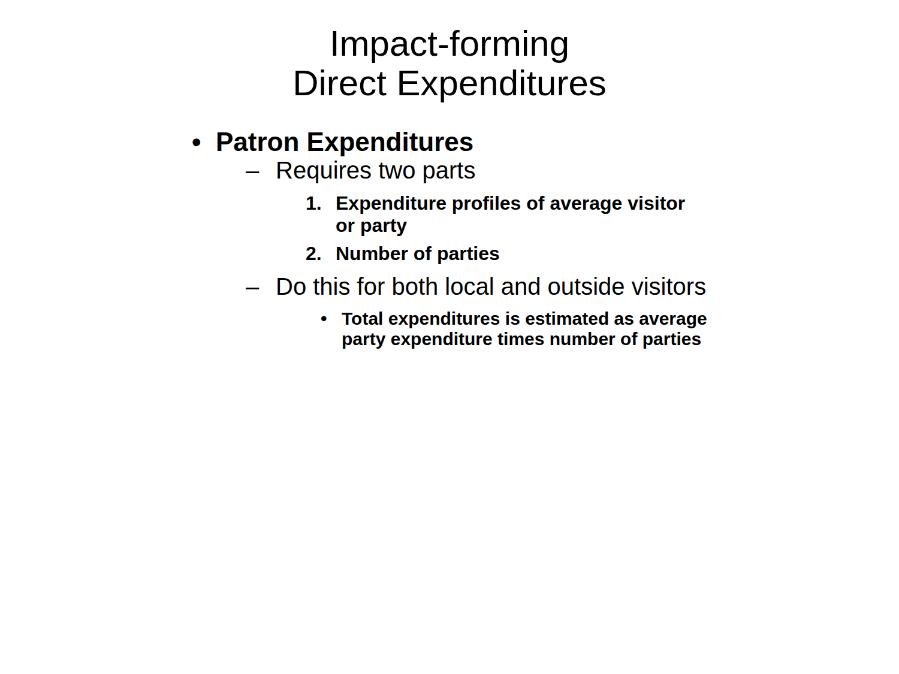Impact-forming
Direct Expenditures
Patron Expenditures
Requires two parts
Expenditure profiles of average visitor or party
Number of parties
Do this for both local and outside visitors
Total expenditures is estimated as average party expenditure times number of parties